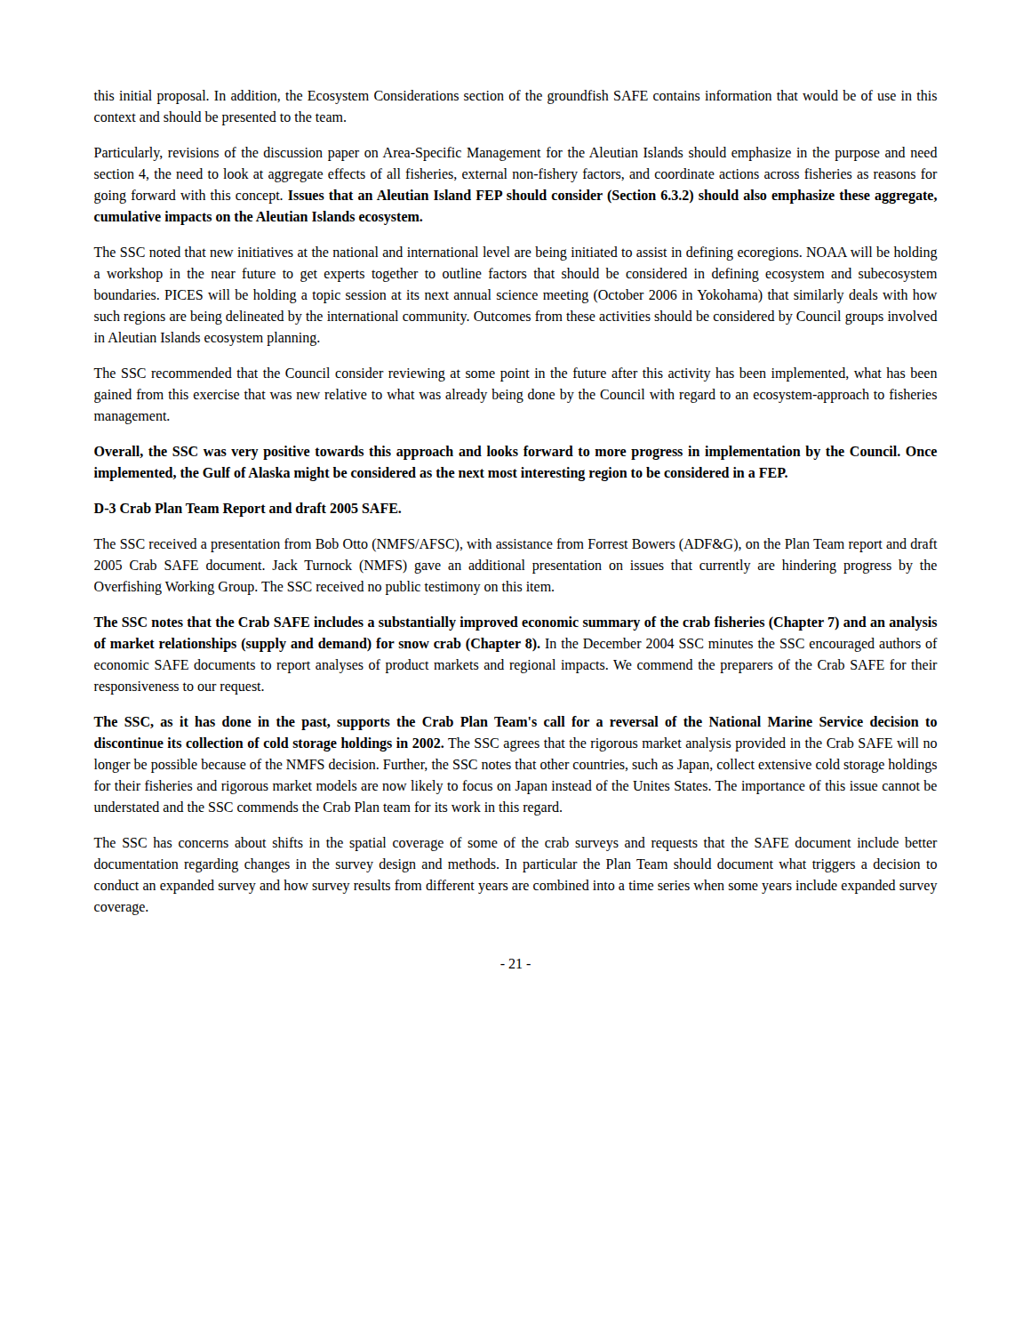this initial proposal. In addition, the Ecosystem Considerations section of the groundfish SAFE contains information that would be of use in this context and should be presented to the team.
Particularly, revisions of the discussion paper on Area-Specific Management for the Aleutian Islands should emphasize in the purpose and need section 4, the need to look at aggregate effects of all fisheries, external non-fishery factors, and coordinate actions across fisheries as reasons for going forward with this concept. Issues that an Aleutian Island FEP should consider (Section 6.3.2) should also emphasize these aggregate, cumulative impacts on the Aleutian Islands ecosystem.
The SSC noted that new initiatives at the national and international level are being initiated to assist in defining ecoregions. NOAA will be holding a workshop in the near future to get experts together to outline factors that should be considered in defining ecosystem and subecosystem boundaries. PICES will be holding a topic session at its next annual science meeting (October 2006 in Yokohama) that similarly deals with how such regions are being delineated by the international community. Outcomes from these activities should be considered by Council groups involved in Aleutian Islands ecosystem planning.
The SSC recommended that the Council consider reviewing at some point in the future after this activity has been implemented, what has been gained from this exercise that was new relative to what was already being done by the Council with regard to an ecosystem-approach to fisheries management.
Overall, the SSC was very positive towards this approach and looks forward to more progress in implementation by the Council. Once implemented, the Gulf of Alaska might be considered as the next most interesting region to be considered in a FEP.
D-3 Crab Plan Team Report and draft 2005 SAFE.
The SSC received a presentation from Bob Otto (NMFS/AFSC), with assistance from Forrest Bowers (ADF&G), on the Plan Team report and draft 2005 Crab SAFE document. Jack Turnock (NMFS) gave an additional presentation on issues that currently are hindering progress by the Overfishing Working Group. The SSC received no public testimony on this item.
The SSC notes that the Crab SAFE includes a substantially improved economic summary of the crab fisheries (Chapter 7) and an analysis of market relationships (supply and demand) for snow crab (Chapter 8). In the December 2004 SSC minutes the SSC encouraged authors of economic SAFE documents to report analyses of product markets and regional impacts. We commend the preparers of the Crab SAFE for their responsiveness to our request.
The SSC, as it has done in the past, supports the Crab Plan Team's call for a reversal of the National Marine Service decision to discontinue its collection of cold storage holdings in 2002. The SSC agrees that the rigorous market analysis provided in the Crab SAFE will no longer be possible because of the NMFS decision. Further, the SSC notes that other countries, such as Japan, collect extensive cold storage holdings for their fisheries and rigorous market models are now likely to focus on Japan instead of the Unites States. The importance of this issue cannot be understated and the SSC commends the Crab Plan team for its work in this regard.
The SSC has concerns about shifts in the spatial coverage of some of the crab surveys and requests that the SAFE document include better documentation regarding changes in the survey design and methods. In particular the Plan Team should document what triggers a decision to conduct an expanded survey and how survey results from different years are combined into a time series when some years include expanded survey coverage.
- 21 -